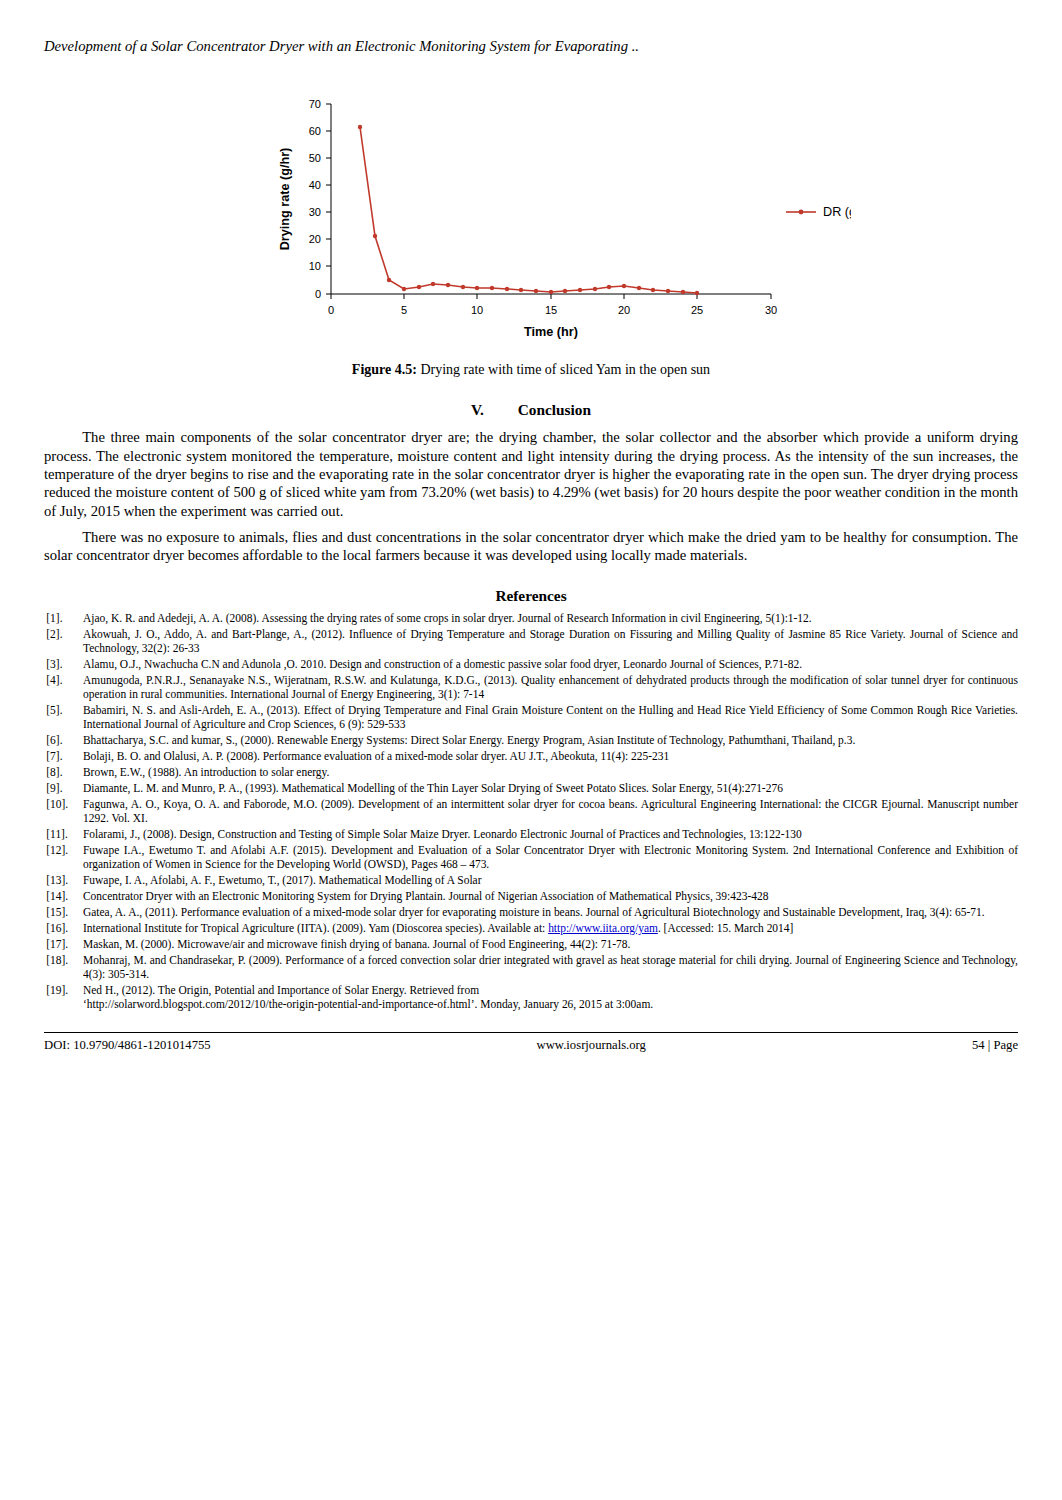Development of a Solar Concentrator Dryer with an Electronic Monitoring System for Evaporating ..
70 60 50 40 30 20 10 0 0 5 10 15 20 25 30 Time (hr) Drying rate (g/hr) DR (g/hr)
Figure 4.5: Drying rate with time of sliced Yam in the open sun
V. Conclusion
The three main components of the solar concentrator dryer are; the drying chamber, the solar collector and the absorber which provide a uniform drying process. The electronic system monitored the temperature, moisture content and light intensity during the drying process. As the intensity of the sun increases, the temperature of the dryer begins to rise and the evaporating rate in the solar concentrator dryer is higher the evaporating rate in the open sun. The dryer drying process reduced the moisture content of 500 g of sliced white yam from 73.20% (wet basis) to 4.29% (wet basis) for 20 hours despite the poor weather condition in the month of July, 2015 when the experiment was carried out.
There was no exposure to animals, flies and dust concentrations in the solar concentrator dryer which make the dried yam to be healthy for consumption. The solar concentrator dryer becomes affordable to the local farmers because it was developed using locally made materials.
References
[1]. Ajao, K. R. and Adedeji, A. A. (2008). Assessing the drying rates of some crops in solar dryer. Journal of Research Information in civil Engineering, 5(1):1-12.
[2]. Akowuah, J. O., Addo, A. and Bart-Plange, A., (2012). Influence of Drying Temperature and Storage Duration on Fissuring and Milling Quality of Jasmine 85 Rice Variety. Journal of Science and Technology, 32(2): 26-33
[3]. Alamu, O.J., Nwachucha C.N and Adunola ,O. 2010. Design and construction of a domestic passive solar food dryer, Leonardo Journal of Sciences, P.71-82.
[4]. Amunugoda, P.N.R.J., Senanayake N.S., Wijeratnam, R.S.W. and Kulatunga, K.D.G., (2013). Quality enhancement of dehydrated products through the modification of solar tunnel dryer for continuous operation in rural communities. International Journal of Energy Engineering, 3(1): 7-14
[5]. Babamiri, N. S. and Asli-Ardeh, E. A., (2013). Effect of Drying Temperature and Final Grain Moisture Content on the Hulling and Head Rice Yield Efficiency of Some Common Rough Rice Varieties. International Journal of Agriculture and Crop Sciences, 6 (9): 529-533
[6]. Bhattacharya, S.C. and kumar, S., (2000). Renewable Energy Systems: Direct Solar Energy. Energy Program, Asian Institute of Technology, Pathumthani, Thailand, p.3.
[7]. Bolaji, B. O. and Olalusi, A. P. (2008). Performance evaluation of a mixed-mode solar dryer. AU J.T., Abeokuta, 11(4): 225-231
[8]. Brown, E.W., (1988). An introduction to solar energy.
[9]. Diamante, L. M. and Munro, P. A., (1993). Mathematical Modelling of the Thin Layer Solar Drying of Sweet Potato Slices. Solar Energy, 51(4):271-276
[10]. Fagunwa, A. O., Koya, O. A. and Faborode, M.O. (2009). Development of an intermittent solar dryer for cocoa beans. Agricultural Engineering International: the CICGR Ejournal. Manuscript number 1292. Vol. XI.
[11]. Folarami, J., (2008). Design, Construction and Testing of Simple Solar Maize Dryer. Leonardo Electronic Journal of Practices and Technologies, 13:122-130
[12]. Fuwape I.A., Ewetumo T. and Afolabi A.F. (2015). Development and Evaluation of a Solar Concentrator Dryer with Electronic Monitoring System. 2nd International Conference and Exhibition of organization of Women in Science for the Developing World (OWSD), Pages 468 – 473.
[13]. Fuwape, I. A., Afolabi, A. F., Ewetumo, T., (2017). Mathematical Modelling of A Solar
[14]. Concentrator Dryer with an Electronic Monitoring System for Drying Plantain. Journal of Nigerian Association of Mathematical Physics, 39:423-428
[15]. Gatea, A. A., (2011). Performance evaluation of a mixed-mode solar dryer for evaporating moisture in beans. Journal of Agricultural Biotechnology and Sustainable Development, Iraq, 3(4): 65-71.
[16]. International Institute for Tropical Agriculture (IITA). (2009). Yam (Dioscorea species). Available at: http://www.iita.org/yam. [Accessed: 15. March 2014]
[17]. Maskan, M. (2000). Microwave/air and microwave finish drying of banana. Journal of Food Engineering, 44(2): 71-78.
[18]. Mohanraj, M. and Chandrasekar, P. (2009). Performance of a forced convection solar drier integrated with gravel as heat storage material for chili drying. Journal of Engineering Science and Technology, 4(3): 305-314.
[19]. Ned H., (2012). The Origin, Potential and Importance of Solar Energy. Retrieved from
‘http://solarword.blogspot.com/2012/10/the-origin-potential-and-importance-of.html’. Monday, January 26, 2015 at 3:00am.
DOI: 10.9790/4861-1201014755
www.iosrjournals.org
54 | Page